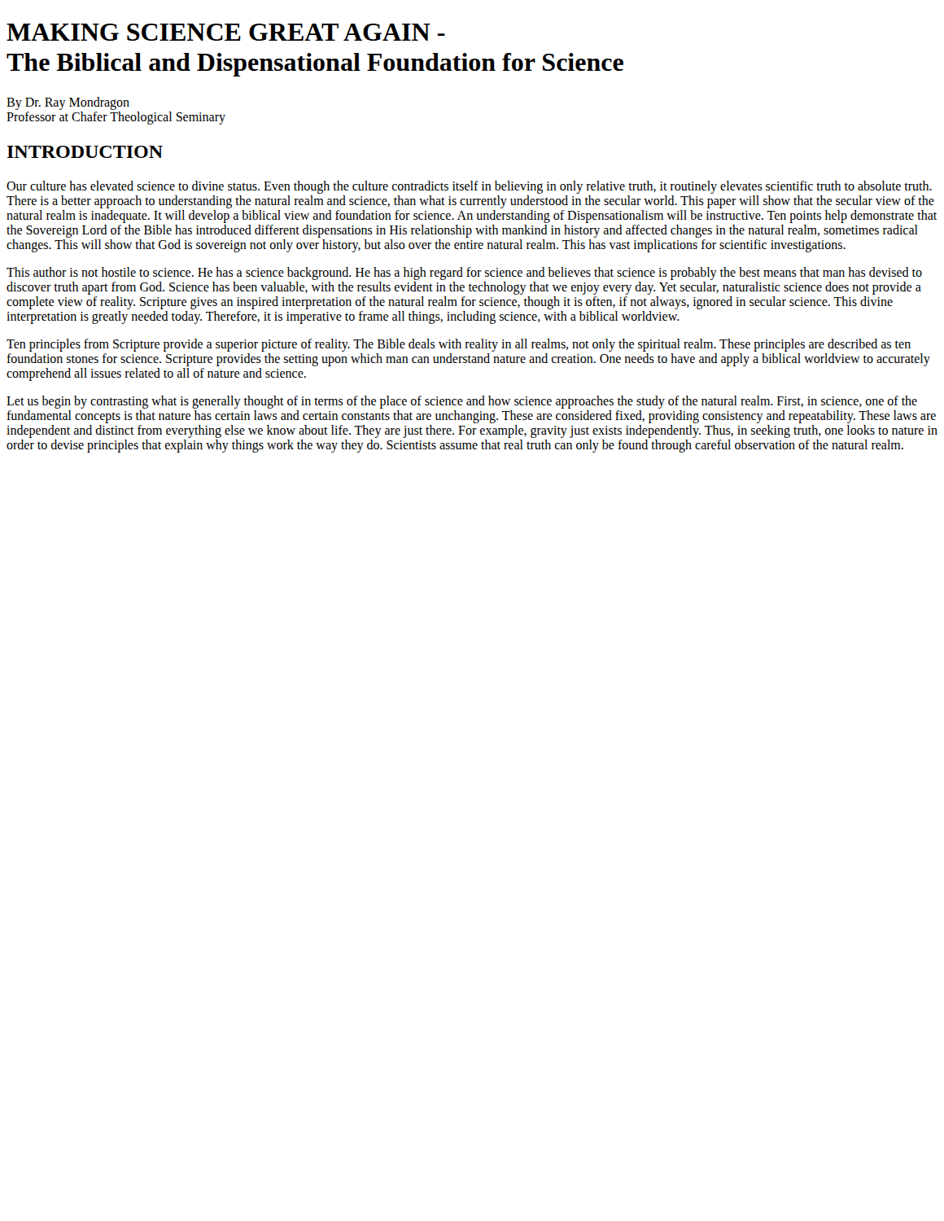MAKING SCIENCE GREAT AGAIN -
The Biblical and Dispensational Foundation for Science
By Dr. Ray Mondragon
Professor at Chafer Theological Seminary
INTRODUCTION
Our culture has elevated science to divine status. Even though the culture contradicts itself in believing in only relative truth, it routinely elevates scientific truth to absolute truth. There is a better approach to understanding the natural realm and science, than what is currently understood in the secular world. This paper will show that the secular view of the natural realm is inadequate. It will develop a biblical view and foundation for science. An understanding of Dispensationalism will be instructive. Ten points help demonstrate that the Sovereign Lord of the Bible has introduced different dispensations in His relationship with mankind in history and affected changes in the natural realm, sometimes radical changes. This will show that God is sovereign not only over history, but also over the entire natural realm. This has vast implications for scientific investigations.
This author is not hostile to science. He has a science background. He has a high regard for science and believes that science is probably the best means that man has devised to discover truth apart from God. Science has been valuable, with the results evident in the technology that we enjoy every day. Yet secular, naturalistic science does not provide a complete view of reality. Scripture gives an inspired interpretation of the natural realm for science, though it is often, if not always, ignored in secular science. This divine interpretation is greatly needed today. Therefore, it is imperative to frame all things, including science, with a biblical worldview.
Ten principles from Scripture provide a superior picture of reality. The Bible deals with reality in all realms, not only the spiritual realm. These principles are described as ten foundation stones for science. Scripture provides the setting upon which man can understand nature and creation. One needs to have and apply a biblical worldview to accurately comprehend all issues related to all of nature and science.
Let us begin by contrasting what is generally thought of in terms of the place of science and how science approaches the study of the natural realm. First, in science, one of the fundamental concepts is that nature has certain laws and certain constants that are unchanging. These are considered fixed, providing consistency and repeatability. These laws are independent and distinct from everything else we know about life. They are just there. For example, gravity just exists independently. Thus, in seeking truth, one looks to nature in order to devise principles that explain why things work the way they do. Scientists assume that real truth can only be found through careful observation of the natural realm.